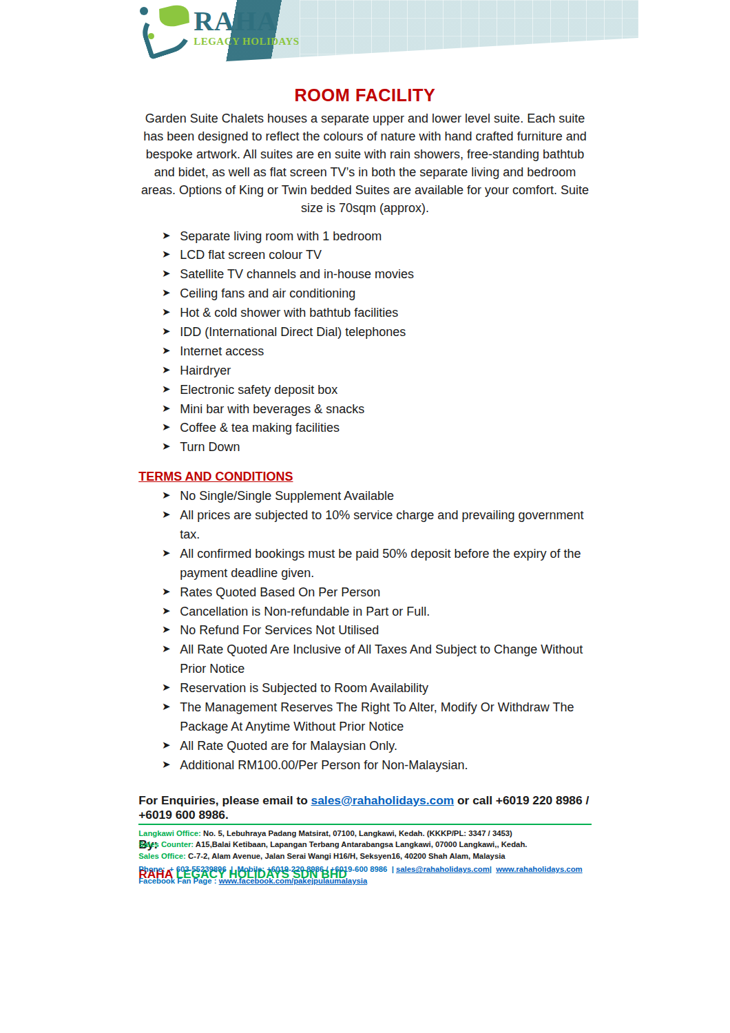RAHA
LEGACY HOLIDAYS
ROOM FACILITY
Garden Suite Chalets houses a separate upper and lower level suite. Each suite has been designed to reflect the colours of nature with hand crafted furniture and bespoke artwork. All suites are en suite with rain showers, free-standing bathtub and bidet, as well as flat screen TV’s in both the separate living and bedroom areas. Options of King or Twin bedded Suites are available for your comfort. Suite size is 70sqm (approx).
Separate living room with 1 bedroom
LCD flat screen colour TV
Satellite TV channels and in-house movies
Ceiling fans and air conditioning
Hot & cold shower with bathtub facilities
IDD (International Direct Dial) telephones
Internet access
Hairdryer
Electronic safety deposit box
Mini bar with beverages & snacks
Coffee & tea making facilities
Turn Down
TERMS AND CONDITIONS
No Single/Single Supplement Available
All prices are subjected to 10% service charge and prevailing government tax.
All confirmed bookings must be paid 50% deposit before the expiry of the payment deadline given.
Rates Quoted Based On Per Person
Cancellation is Non-refundable in Part or Full.
No Refund For Services Not Utilised
All Rate Quoted Are Inclusive of All Taxes And Subject to Change Without Prior Notice
Reservation is Subjected to Room Availability
The Management Reserves The Right To Alter, Modify Or Withdraw The Package At Anytime Without Prior Notice
All Rate Quoted are for Malaysian Only.
Additional RM100.00/Per Person for Non-Malaysian.
For Enquiries, please email to sales@rahaholidays.com or call +6019 220 8986 / +6019 600 8986.
By:
RAHA LEGACY HOLIDAYS SDN BHD
Langkawi Office: No. 5, Lebuhraya Padang Matsirat, 07100, Langkawi, Kedah. (KKKP/PL: 3347 / 3453)
Sales Counter: A15,Balai Ketibaan, Lapangan Terbang Antarabangsa Langkawi, 07000 Langkawi,, Kedah.
Sales Office: C-7-2, Alam Avenue, Jalan Serai Wangi H16/H, Seksyen16, 40200 Shah Alam, Malaysia
Phone: + 603-55239896 | Mobile: +6019-220 8986 / +6019-600 8986 | sales@rahaholidays.com| www.rahaholidays.com
Facebook Fan Page : www.facebook.com/pakejpulaumalaysia